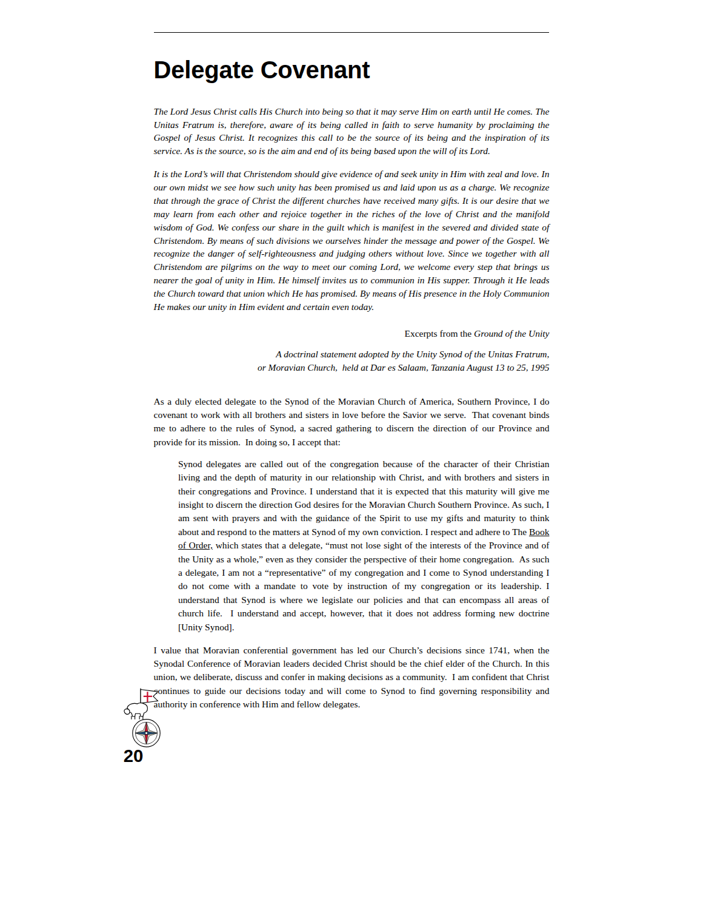Delegate Covenant
The Lord Jesus Christ calls His Church into being so that it may serve Him on earth until He comes. The Unitas Fratrum is, therefore, aware of its being called in faith to serve humanity by proclaiming the Gospel of Jesus Christ. It recognizes this call to be the source of its being and the inspiration of its service. As is the source, so is the aim and end of its being based upon the will of its Lord.
It is the Lord’s will that Christendom should give evidence of and seek unity in Him with zeal and love. In our own midst we see how such unity has been promised us and laid upon us as a charge. We recognize that through the grace of Christ the different churches have received many gifts. It is our desire that we may learn from each other and rejoice together in the riches of the love of Christ and the manifold wisdom of God. We confess our share in the guilt which is manifest in the severed and divided state of Christendom. By means of such divisions we ourselves hinder the message and power of the Gospel. We recognize the danger of self-righteousness and judging others without love. Since we together with all Christendom are pilgrims on the way to meet our coming Lord, we welcome every step that brings us nearer the goal of unity in Him. He himself invites us to communion in His supper. Through it He leads the Church toward that union which He has promised. By means of His presence in the Holy Communion He makes our unity in Him evident and certain even today.
Excerpts from the Ground of the Unity
A doctrinal statement adopted by the Unity Synod of the Unitas Fratrum,
or Moravian Church, held at Dar es Salaam, Tanzania August 13 to 25, 1995
As a duly elected delegate to the Synod of the Moravian Church of America, Southern Province, I do covenant to work with all brothers and sisters in love before the Savior we serve. That covenant binds me to adhere to the rules of Synod, a sacred gathering to discern the direction of our Province and provide for its mission. In doing so, I accept that:
Synod delegates are called out of the congregation because of the character of their Christian living and the depth of maturity in our relationship with Christ, and with brothers and sisters in their congregations and Province. I understand that it is expected that this maturity will give me insight to discern the direction God desires for the Moravian Church Southern Province. As such, I am sent with prayers and with the guidance of the Spirit to use my gifts and maturity to think about and respond to the matters at Synod of my own conviction. I respect and adhere to The Book of Order, which states that a delegate, “must not lose sight of the interests of the Province and of the Unity as a whole,” even as they consider the perspective of their home congregation. As such a delegate, I am not a “representative” of my congregation and I come to Synod understanding I do not come with a mandate to vote by instruction of my congregation or its leadership. I understand that Synod is where we legislate our policies and that can encompass all areas of church life. I understand and accept, however, that it does not address forming new doctrine [Unity Synod].
I value that Moravian conferential government has led our Church’s decisions since 1741, when the Synodal Conference of Moravian leaders decided Christ should be the chief elder of the Church. In this union, we deliberate, discuss and confer in making decisions as a community. I am confident that Christ continues to guide our decisions today and will come to Synod to find governing responsibility and authority in conference with Him and fellow delegates.
20